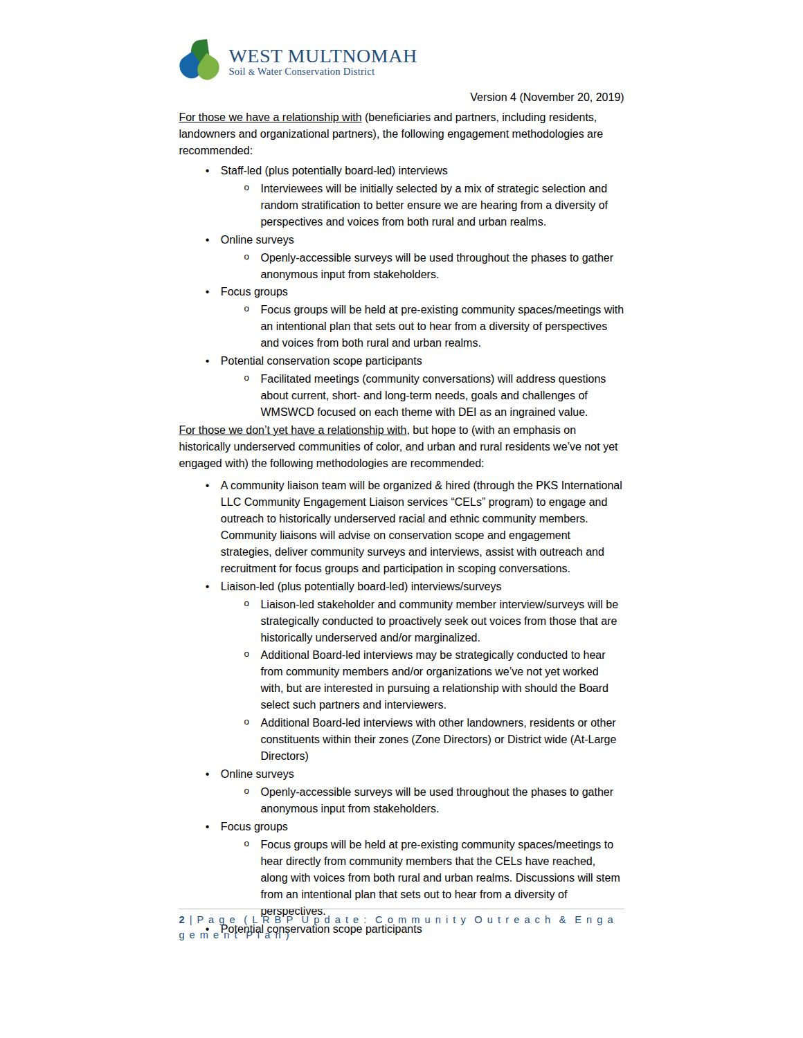WEST MULTNOMAH
Soil & Water Conservation District
Version 4 (November 20, 2019)
For those we have a relationship with (beneficiaries and partners, including residents, landowners and organizational partners), the following engagement methodologies are recommended:
Staff-led (plus potentially board-led) interviews
Interviewees will be initially selected by a mix of strategic selection and random stratification to better ensure we are hearing from a diversity of perspectives and voices from both rural and urban realms.
Online surveys
Openly-accessible surveys will be used throughout the phases to gather anonymous input from stakeholders.
Focus groups
Focus groups will be held at pre-existing community spaces/meetings with an intentional plan that sets out to hear from a diversity of perspectives and voices from both rural and urban realms.
Potential conservation scope participants
Facilitated meetings (community conversations) will address questions about current, short- and long-term needs, goals and challenges of WMSWCD focused on each theme with DEI as an ingrained value.
For those we don’t yet have a relationship with, but hope to (with an emphasis on historically underserved communities of color, and urban and rural residents we’ve not yet engaged with) the following methodologies are recommended:
A community liaison team will be organized & hired (through the PKS International LLC Community Engagement Liaison services “CELs” program) to engage and outreach to historically underserved racial and ethnic community members. Community liaisons will advise on conservation scope and engagement strategies, deliver community surveys and interviews, assist with outreach and recruitment for focus groups and participation in scoping conversations.
Liaison-led (plus potentially board-led) interviews/surveys
Liaison-led stakeholder and community member interview/surveys will be strategically conducted to proactively seek out voices from those that are historically underserved and/or marginalized.
Additional Board-led interviews may be strategically conducted to hear from community members and/or organizations we’ve not yet worked with, but are interested in pursuing a relationship with should the Board select such partners and interviewers.
Additional Board-led interviews with other landowners, residents or other constituents within their zones (Zone Directors) or District wide (At-Large Directors)
Online surveys
Openly-accessible surveys will be used throughout the phases to gather anonymous input from stakeholders.
Focus groups
Focus groups will be held at pre-existing community spaces/meetings to hear directly from community members that the CELs have reached, along with voices from both rural and urban realms. Discussions will stem from an intentional plan that sets out to hear from a diversity of perspectives.
Potential conservation scope participants
2 | P a g e ( L R B P U p d a t e : C o m m u n i t y O u t r e a c h & E n g a g e m e n t P l a n )